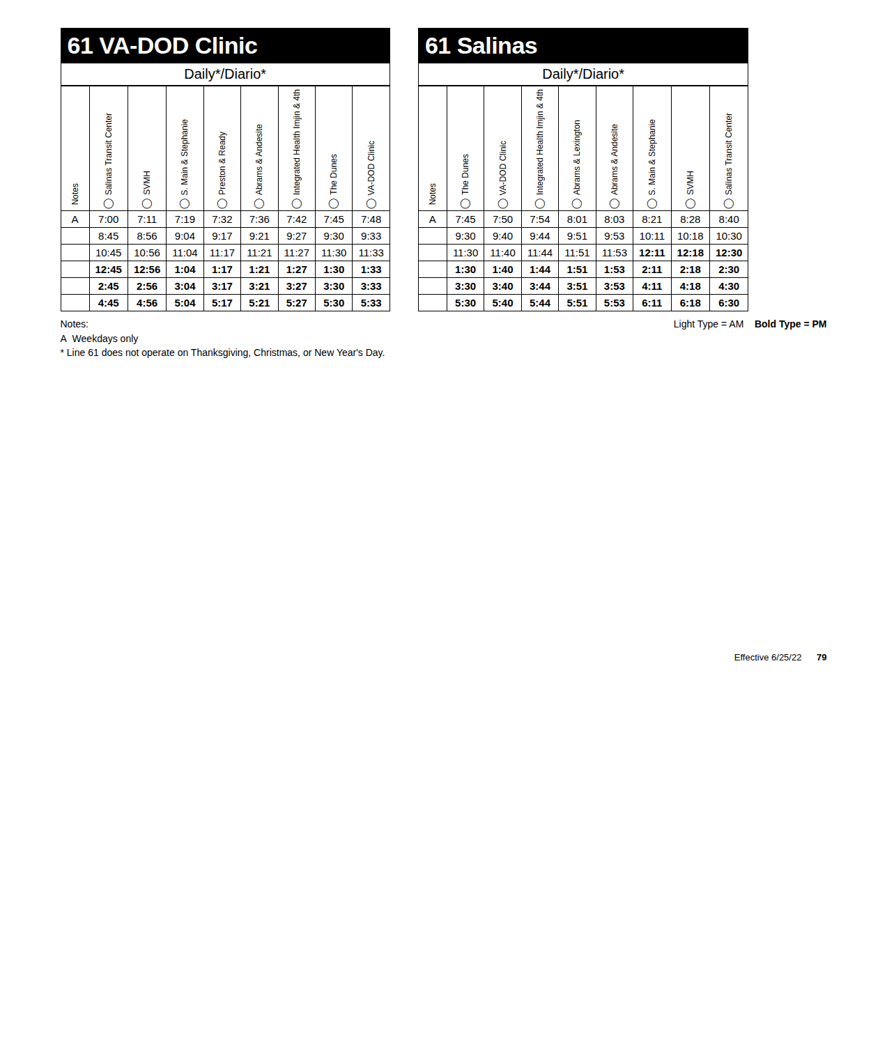61 VA-DOD Clinic
Daily*/Diario*
| Notes | Salinas Transit Center ◯ | SVMH ◯ | S. Main & Stephanie ◯ | Preston & Ready ◯ | Abrams & Andesite ◯ | Integrated Health Imjin & 4th ◯ | The Dunes ◯ | VA-DOD Clinic ◯ |
| --- | --- | --- | --- | --- | --- | --- | --- | --- |
| A | 7:00 | 7:11 | 7:19 | 7:32 | 7:36 | 7:42 | 7:45 | 7:48 |
| | 8:45 | 8:56 | 9:04 | 9:17 | 9:21 | 9:27 | 9:30 | 9:33 |
| | 10:45 | 10:56 | 11:04 | 11:17 | 11:21 | 11:27 | 11:30 | 11:33 |
| | 12:45 | 12:56 | 1:04 | 1:17 | 1:21 | 1:27 | 1:30 | 1:33 |
| | 2:45 | 2:56 | 3:04 | 3:17 | 3:21 | 3:27 | 3:30 | 3:33 |
| | 4:45 | 4:56 | 5:04 | 5:17 | 5:21 | 5:27 | 5:30 | 5:33 |
61 Salinas
Daily*/Diario*
| Notes | The Dunes ◯ | VA-DOD Clinic ◯ | Integrated Health Imjin & 4th ◯ | Abrams & Lexington ◯ | Abrams & Andesite ◯ | S. Main & Stephanie ◯ | SVMH ◯ | Salinas Transit Center ◯ |
| --- | --- | --- | --- | --- | --- | --- | --- | --- |
| A | 7:45 | 7:50 | 7:54 | 8:01 | 8:03 | 8:21 | 8:28 | 8:40 |
| | 9:30 | 9:40 | 9:44 | 9:51 | 9:53 | 10:11 | 10:18 | 10:30 |
| | 11:30 | 11:40 | 11:44 | 11:51 | 11:53 | 12:11 | 12:18 | 12:30 |
| | 1:30 | 1:40 | 1:44 | 1:51 | 1:53 | 2:11 | 2:18 | 2:30 |
| | 3:30 | 3:40 | 3:44 | 3:51 | 3:53 | 4:11 | 4:18 | 4:30 |
| | 5:30 | 5:40 | 5:44 | 5:51 | 5:53 | 6:11 | 6:18 | 6:30 |
Notes:
Light Type = AM Bold Type = PM
A Weekdays only
* Line 61 does not operate on Thanksgiving, Christmas, or New Year's Day.
Effective 6/25/22 79